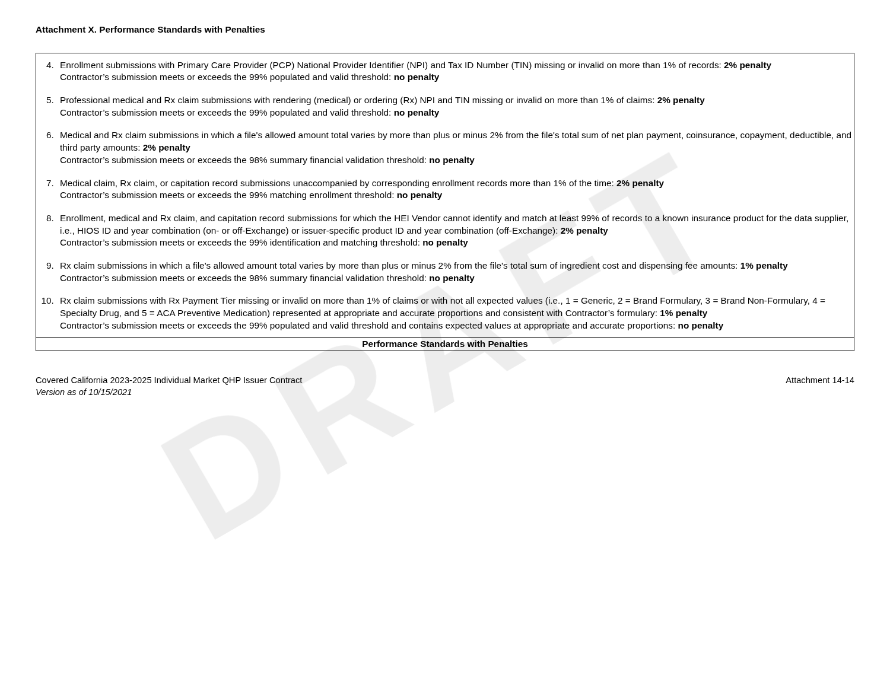DRAFT
Attachment X. Performance Standards with Penalties
| Enrollment submissions with Primary Care Provider (PCP) National Provider Identifier (NPI) and Tax ID Number (TIN) missing or invalid on more than 1% of records: 2% penalty Contractor’s submission meets or exceeds the 99% populated and valid threshold: no penalty Professional medical and Rx claim submissions with rendering (medical) or ordering (Rx) NPI and TIN missing or invalid on more than 1% of claims: 2% penalty Contractor’s submission meets or exceeds the 99% populated and valid threshold: no penalty Medical and Rx claim submissions in which a file's allowed amount total varies by more than plus or minus 2% from the file's total sum of net plan payment, coinsurance, copayment, deductible, and third party amounts: 2% penalty Contractor’s submission meets or exceeds the 98% summary financial validation threshold: no penalty Medical claim, Rx claim, or capitation record submissions unaccompanied by corresponding enrollment records more than 1% of the time: 2% penalty Contractor’s submission meets or exceeds the 99% matching enrollment threshold: no penalty Enrollment, medical and Rx claim, and capitation record submissions for which the HEI Vendor cannot identify and match at least 99% of records to a known insurance product for the data supplier, i.e., HIOS ID and year combination (on- or off-Exchange) or issuer-specific product ID and year combination (off-Exchange): 2% penalty Contractor’s submission meets or exceeds the 99% identification and matching threshold: no penalty Rx claim submissions in which a file's allowed amount total varies by more than plus or minus 2% from the file's total sum of ingredient cost and dispensing fee amounts: 1% penalty Contractor’s submission meets or exceeds the 98% summary financial validation threshold: no penalty Rx claim submissions with Rx Payment Tier missing or invalid on more than 1% of claims or with not all expected values (i.e., 1 = Generic, 2 = Brand Formulary, 3 = Brand Non-Formulary, 4 = Specialty Drug, and 5 = ACA Preventive Medication) represented at appropriate and accurate proportions and consistent with Contractor’s formulary: 1% penalty Contractor’s submission meets or exceeds the 99% populated and valid threshold and contains expected values at appropriate and accurate proportions: no penalty |
| Performance Standards with Penalties |
Covered California 2023-2025 Individual Market QHP Issuer Contract
Version as of 10/15/2021
Attachment 14-14